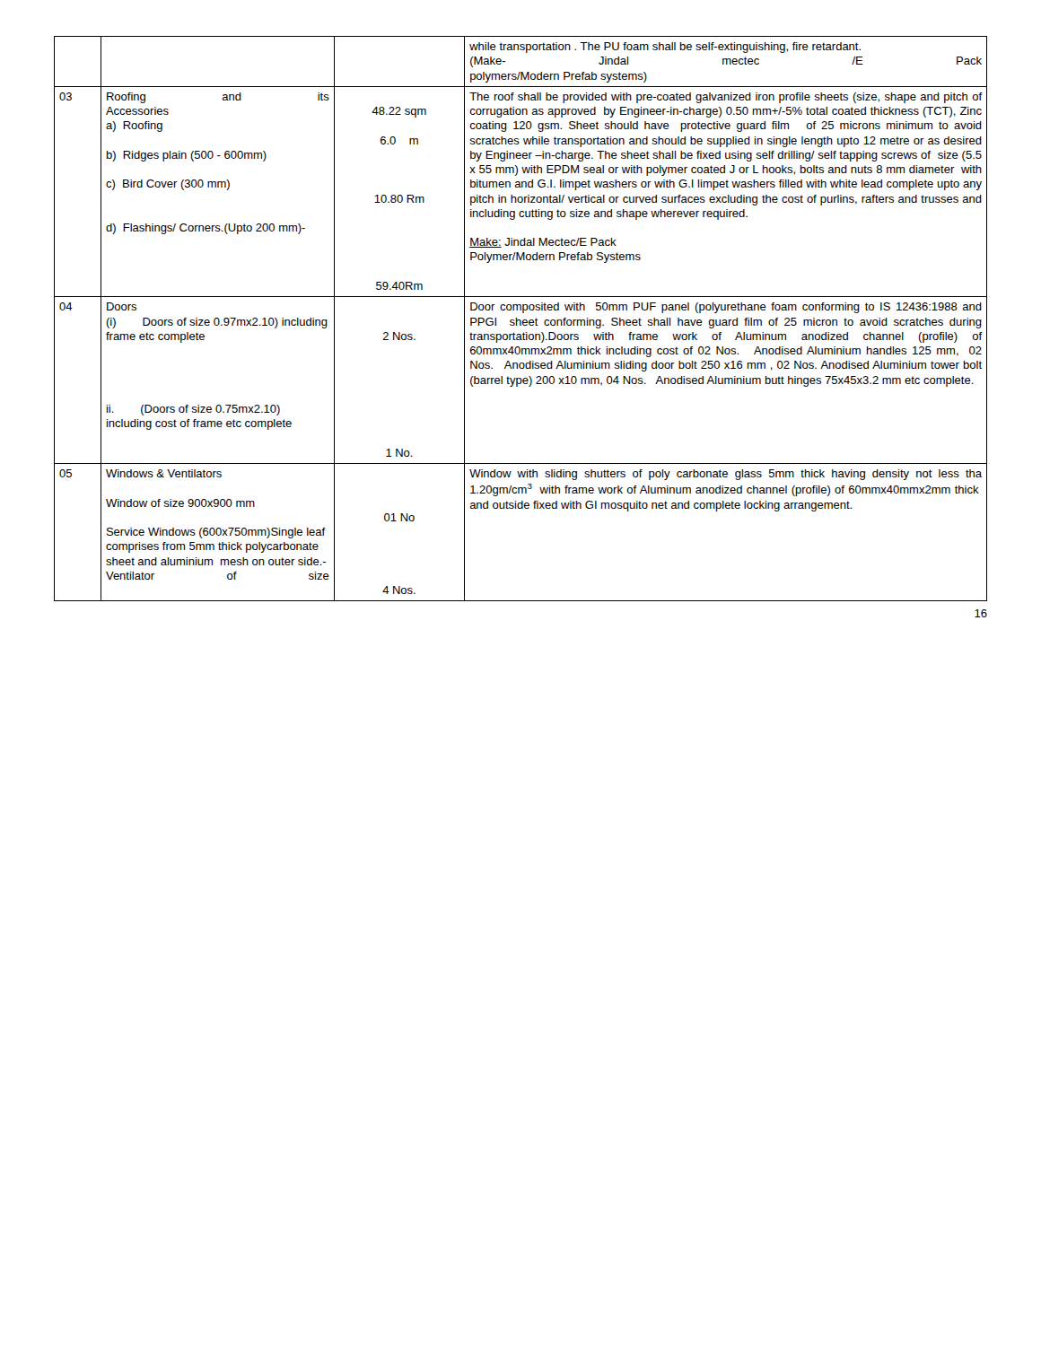| | | | while transportation . The PU foam shall be self-extinguishing, fire retardant. (Make- Jindal mectec /E Pack polymers/Modern Prefab systems) |
| 03 | Roofing and its Accessories a) Roofing b) Ridges plain (500 - 600mm) c) Bird Cover (300 mm) d) Flashings/ Corners.(Upto 200 mm)- | 48.22 sqm 6.0 m 10.80 Rm 59.40Rm | The roof shall be provided with pre-coated galvanized iron profile sheets (size, shape and pitch of corrugation as approved by Engineer-in-charge) 0.50 mm+/-5% total coated thickness (TCT), Zinc coating 120 gsm. Sheet should have protective guard film of 25 microns minimum to avoid scratches while transportation and should be supplied in single length upto 12 metre or as desired by Engineer –in-charge. The sheet shall be fixed using self drilling/ self tapping screws of size (5.5 x 55 mm) with EPDM seal or with polymer coated J or L hooks, bolts and nuts 8 mm diameter with bitumen and G.I. limpet washers or with G.I limpet washers filled with white lead complete upto any pitch in horizontal/ vertical or curved surfaces excluding the cost of purlins, rafters and trusses and including cutting to size and shape wherever required. Make: Jindal Mectec/E Pack Polymer/Modern Prefab Systems |
| 04 | Doors (i) Doors of size 0.97mx2.10) including frame etc complete ii. (Doors of size 0.75mx2.10) including cost of frame etc complete | 2 Nos. 1 No. | Door composited with 50mm PUF panel (polyurethane foam conforming to IS 12436:1988 and PPGI sheet conforming. Sheet shall have guard film of 25 micron to avoid scratches during transportation).Doors with frame work of Aluminum anodized channel (profile) of 60mmx40mmx2mm thick including cost of 02 Nos. Anodised Aluminium handles 125 mm, 02 Nos. Anodised Aluminium sliding door bolt 250 x16 mm , 02 Nos. Anodised Aluminium tower bolt (barrel type) 200 x10 mm, 04 Nos. Anodised Aluminium butt hinges 75x45x3.2 mm etc complete. |
| 05 | Windows & Ventilators Window of size 900x900 mm Service Windows (600x750mm)Single leaf comprises from 5mm thick polycarbonate sheet and aluminium mesh on outer side.- Ventilator of size | 01 No 4 Nos. | Window with sliding shutters of poly carbonate glass 5mm thick having density not less tha 1.20gm/cm 3 with frame work of Aluminum anodized channel (profile) of 60mmx40mmx2mm thick and outside fixed with GI mosquito net and complete locking arrangement. |
16